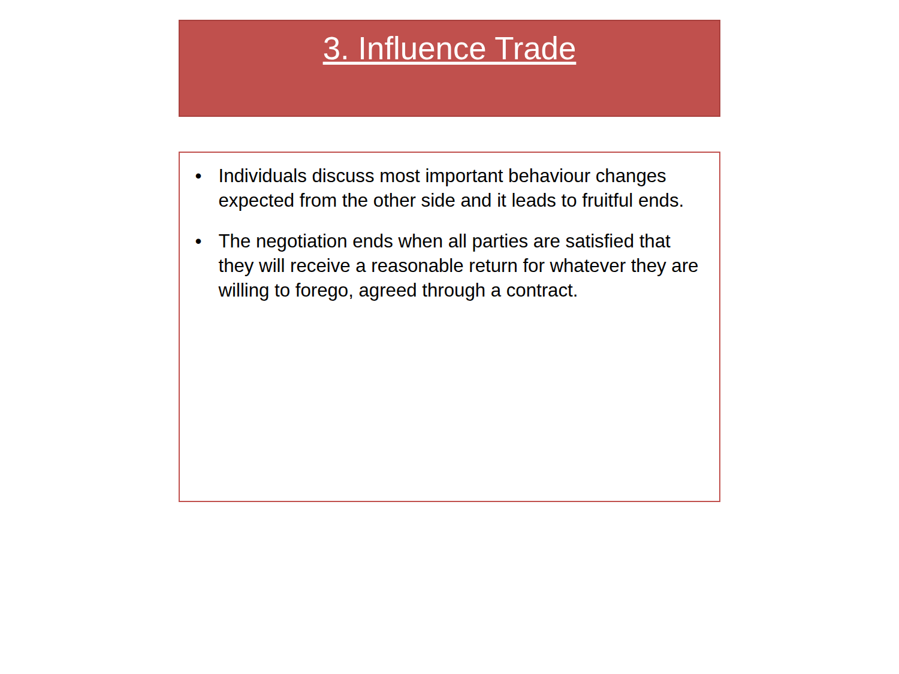3. Influence Trade
Individuals discuss most important behaviour changes expected from the other side and it leads to fruitful ends.
The negotiation ends when all parties are satisfied that they will receive a reasonable return for whatever they are willing to forego, agreed through a contract.